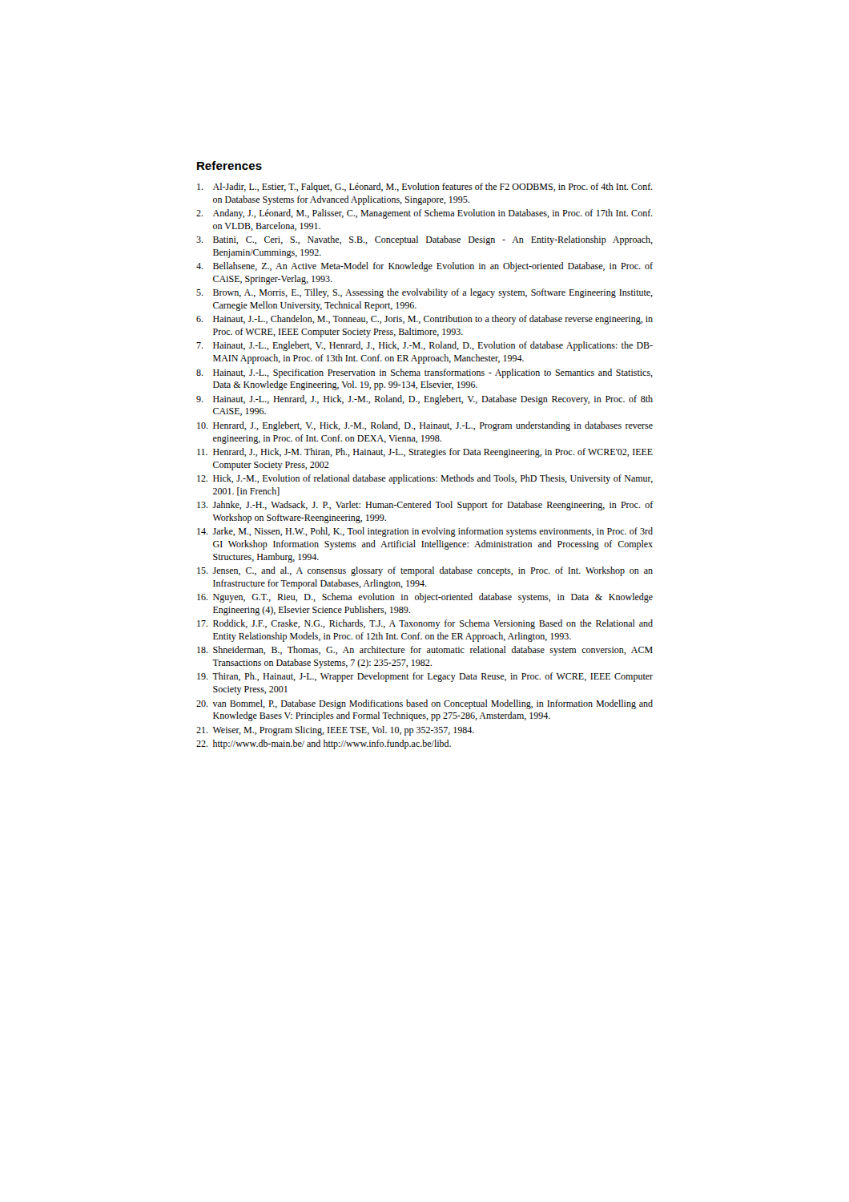References
Al-Jadir, L., Estier, T., Falquet, G., Léonard, M., Evolution features of the F2 OODBMS, in Proc. of 4th Int. Conf. on Database Systems for Advanced Applications, Singapore, 1995.
Andany, J., Léonard, M., Palisser, C., Management of Schema Evolution in Databases, in Proc. of 17th Int. Conf. on VLDB, Barcelona, 1991.
Batini, C., Ceri, S., Navathe, S.B., Conceptual Database Design - An Entity-Relationship Approach, Benjamin/Cummings, 1992.
Bellahsene, Z., An Active Meta-Model for Knowledge Evolution in an Object-oriented Database, in Proc. of CAiSE, Springer-Verlag, 1993.
Brown, A., Morris, E., Tilley, S., Assessing the evolvability of a legacy system, Software Engineering Institute, Carnegie Mellon University, Technical Report, 1996.
Hainaut, J.-L., Chandelon, M., Tonneau, C., Joris, M., Contribution to a theory of database reverse engineering, in Proc. of WCRE, IEEE Computer Society Press, Baltimore, 1993.
Hainaut, J.-L., Englebert, V., Henrard, J., Hick, J.-M., Roland, D., Evolution of database Applications: the DB-MAIN Approach, in Proc. of 13th Int. Conf. on ER Approach, Manchester, 1994.
Hainaut, J.-L., Specification Preservation in Schema transformations - Application to Semantics and Statistics, Data & Knowledge Engineering, Vol. 19, pp. 99-134, Elsevier, 1996.
Hainaut, J.-L., Henrard, J., Hick, J.-M., Roland, D., Englebert, V., Database Design Recovery, in Proc. of 8th CAiSE, 1996.
Henrard, J., Englebert, V., Hick, J.-M., Roland, D., Hainaut, J.-L., Program understanding in databases reverse engineering, in Proc. of Int. Conf. on DEXA, Vienna, 1998.
Henrard, J., Hick, J-M. Thiran, Ph., Hainaut, J-L., Strategies for Data Reengineering, in Proc. of WCRE'02, IEEE Computer Society Press, 2002
Hick, J.-M., Evolution of relational database applications: Methods and Tools, PhD Thesis, University of Namur, 2001. [in French]
Jahnke, J.-H., Wadsack, J. P., Varlet: Human-Centered Tool Support for Database Reengineering, in Proc. of Workshop on Software-Reengineering, 1999.
Jarke, M., Nissen, H.W., Pohl, K., Tool integration in evolving information systems environments, in Proc. of 3rd GI Workshop Information Systems and Artificial Intelligence: Administration and Processing of Complex Structures, Hamburg, 1994.
Jensen, C., and al., A consensus glossary of temporal database concepts, in Proc. of Int. Workshop on an Infrastructure for Temporal Databases, Arlington, 1994.
Nguyen, G.T., Rieu, D., Schema evolution in object-oriented database systems, in Data & Knowledge Engineering (4), Elsevier Science Publishers, 1989.
Roddick, J.F., Craske, N.G., Richards, T.J., A Taxonomy for Schema Versioning Based on the Relational and Entity Relationship Models, in Proc. of 12th Int. Conf. on the ER Approach, Arlington, 1993.
Shneiderman, B., Thomas, G., An architecture for automatic relational database system conversion, ACM Transactions on Database Systems, 7 (2): 235-257, 1982.
Thiran, Ph., Hainaut, J-L., Wrapper Development for Legacy Data Reuse, in Proc. of WCRE, IEEE Computer Society Press, 2001
van Bommel, P., Database Design Modifications based on Conceptual Modelling, in Information Modelling and Knowledge Bases V: Principles and Formal Techniques, pp 275-286, Amsterdam, 1994.
Weiser, M., Program Slicing, IEEE TSE, Vol. 10, pp 352-357, 1984.
http://www.db-main.be/ and http://www.info.fundp.ac.be/libd.